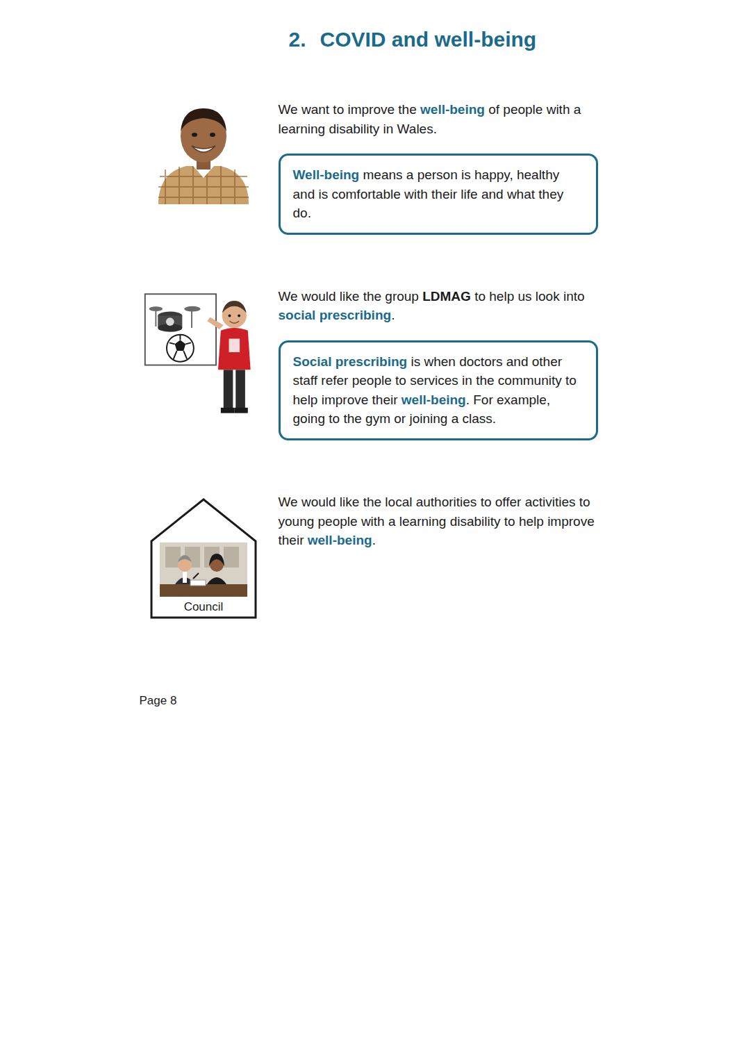2. COVID and well-being
We want to improve the well-being of people with a learning disability in Wales.
Well-being means a person is happy, healthy and is comfortable with their life and what they do.
We would like the group LDMAG to help us look into social prescribing.
Social prescribing is when doctors and other staff refer people to services in the community to help improve their well-being. For example, going to the gym or joining a class.
Council
We would like the local authorities to offer activities to young people with a learning disability to help improve their well-being.
Page 8